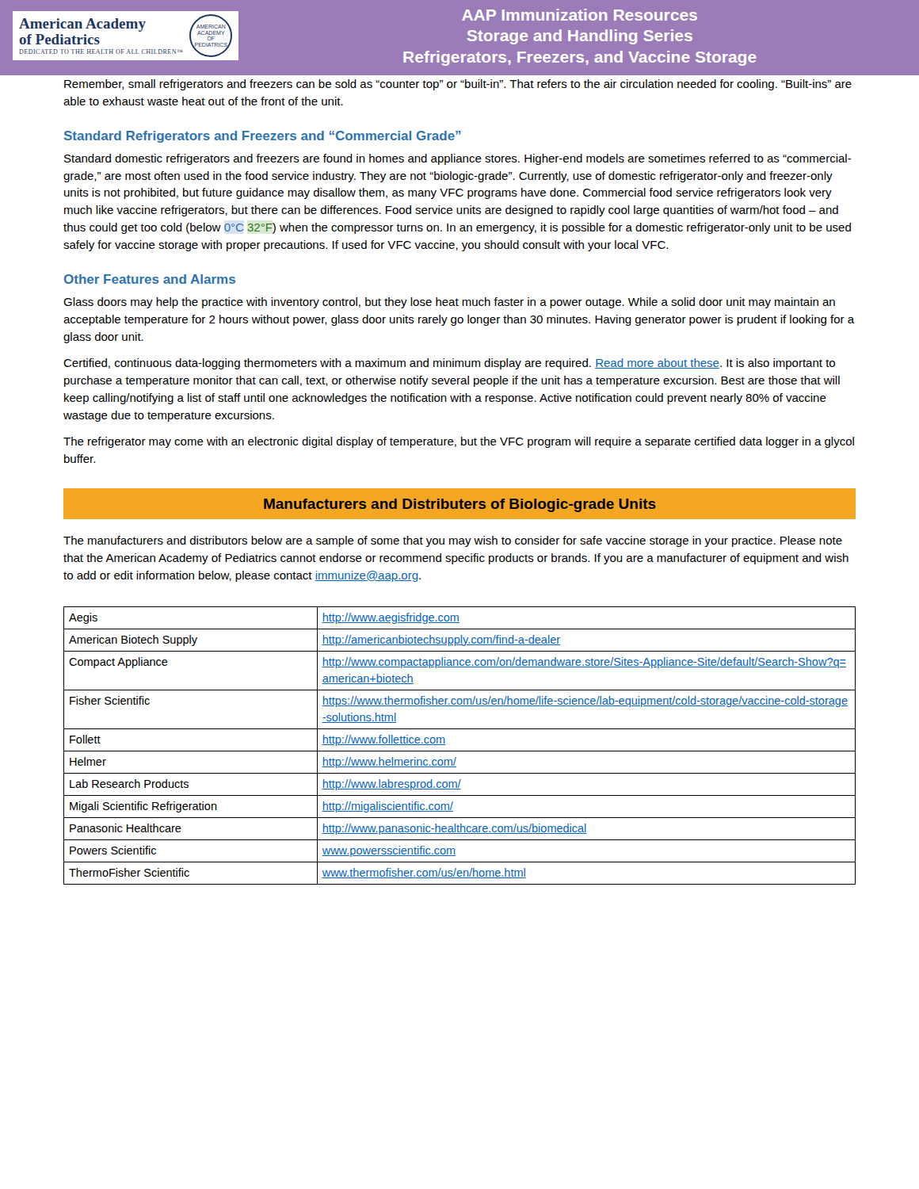American Academy of Pediatrics DEDICATED TO THE HEALTH OF ALL CHILDREN™
AMERICAN ACADEMY OF PEDIATRICS
AAP Immunization Resources
Storage and Handling Series
Refrigerators, Freezers, and Vaccine Storage
Remember, small refrigerators and freezers can be sold as “counter top” or “built-in”. That refers to the air circulation needed for cooling. “Built-ins” are able to exhaust waste heat out of the front of the unit.
Standard Refrigerators and Freezers and “Commercial Grade”
Standard domestic refrigerators and freezers are found in homes and appliance stores. Higher-end models are sometimes referred to as “commercial-grade,” are most often used in the food service industry. They are not “biologic-grade”. Currently, use of domestic refrigerator-only and freezer-only units is not prohibited, but future guidance may disallow them, as many VFC programs have done. Commercial food service refrigerators look very much like vaccine refrigerators, but there can be differences. Food service units are designed to rapidly cool large quantities of warm/hot food – and thus could get too cold (below 0°C 32°F) when the compressor turns on. In an emergency, it is possible for a domestic refrigerator-only unit to be used safely for vaccine storage with proper precautions. If used for VFC vaccine, you should consult with your local VFC.
Other Features and Alarms
Glass doors may help the practice with inventory control, but they lose heat much faster in a power outage. While a solid door unit may maintain an acceptable temperature for 2 hours without power, glass door units rarely go longer than 30 minutes. Having generator power is prudent if looking for a glass door unit.
Certified, continuous data-logging thermometers with a maximum and minimum display are required. Read more about these. It is also important to purchase a temperature monitor that can call, text, or otherwise notify several people if the unit has a temperature excursion. Best are those that will keep calling/notifying a list of staff until one acknowledges the notification with a response. Active notification could prevent nearly 80% of vaccine wastage due to temperature excursions.
The refrigerator may come with an electronic digital display of temperature, but the VFC program will require a separate certified data logger in a glycol buffer.
Manufacturers and Distributers of Biologic-grade Units
The manufacturers and distributors below are a sample of some that you may wish to consider for safe vaccine storage in your practice. Please note that the American Academy of Pediatrics cannot endorse or recommend specific products or brands. If you are a manufacturer of equipment and wish to add or edit information below, please contact immunize@aap.org.
| Aegis | http://www.aegisfridge.com |
| American Biotech Supply | http://americanbiotechsupply.com/find-a-dealer |
| Compact Appliance | http://www.compactappliance.com/on/demandware.store/Sites-Appliance-Site/default/Search-Show?q=american+biotech |
| Fisher Scientific | https://www.thermofisher.com/us/en/home/life-science/lab-equipment/cold-storage/vaccine-cold-storage-solutions.html |
| Follett | http://www.follettice.com |
| Helmer | http://www.helmerinc.com/ |
| Lab Research Products | http://www.labresprod.com/ |
| Migali Scientific Refrigeration | http://migaliscientific.com/ |
| Panasonic Healthcare | http://www.panasonic-healthcare.com/us/biomedical |
| Powers Scientific | www.powersscientific.com |
| ThermoFisher Scientific | www.thermofisher.com/us/en/home.html |